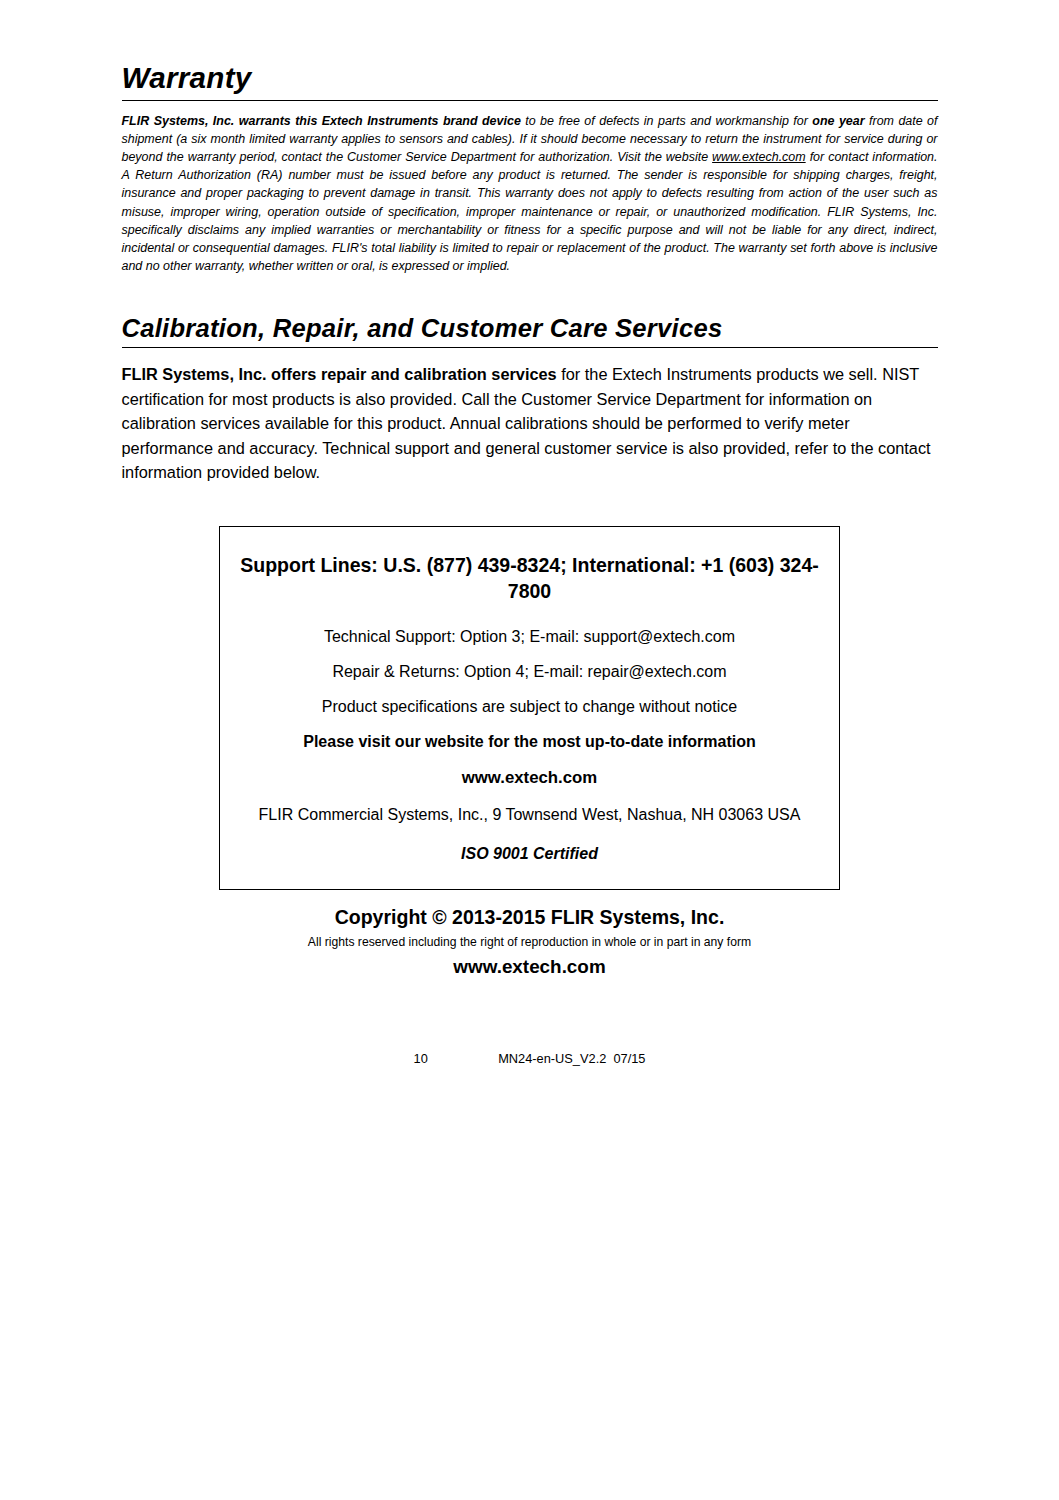Warranty
FLIR Systems, Inc. warrants this Extech Instruments brand device to be free of defects in parts and workmanship for one year from date of shipment (a six month limited warranty applies to sensors and cables). If it should become necessary to return the instrument for service during or beyond the warranty period, contact the Customer Service Department for authorization. Visit the website www.extech.com for contact information. A Return Authorization (RA) number must be issued before any product is returned. The sender is responsible for shipping charges, freight, insurance and proper packaging to prevent damage in transit. This warranty does not apply to defects resulting from action of the user such as misuse, improper wiring, operation outside of specification, improper maintenance or repair, or unauthorized modification. FLIR Systems, Inc. specifically disclaims any implied warranties or merchantability or fitness for a specific purpose and will not be liable for any direct, indirect, incidental or consequential damages. FLIR's total liability is limited to repair or replacement of the product. The warranty set forth above is inclusive and no other warranty, whether written or oral, is expressed or implied.
Calibration, Repair, and Customer Care Services
FLIR Systems, Inc. offers repair and calibration services for the Extech Instruments products we sell. NIST certification for most products is also provided. Call the Customer Service Department for information on calibration services available for this product. Annual calibrations should be performed to verify meter performance and accuracy. Technical support and general customer service is also provided, refer to the contact information provided below.
Support Lines: U.S. (877) 439-8324; International: +1 (603) 324-7800
Technical Support: Option 3; E-mail: support@extech.com
Repair & Returns: Option 4; E-mail: repair@extech.com
Product specifications are subject to change without notice
Please visit our website for the most up-to-date information
www.extech.com
FLIR Commercial Systems, Inc., 9 Townsend West, Nashua, NH 03063 USA
ISO 9001 Certified
Copyright © 2013-2015 FLIR Systems, Inc.
All rights reserved including the right of reproduction in whole or in part in any form
www.extech.com
10 MN24-en-US_V2.2 07/15